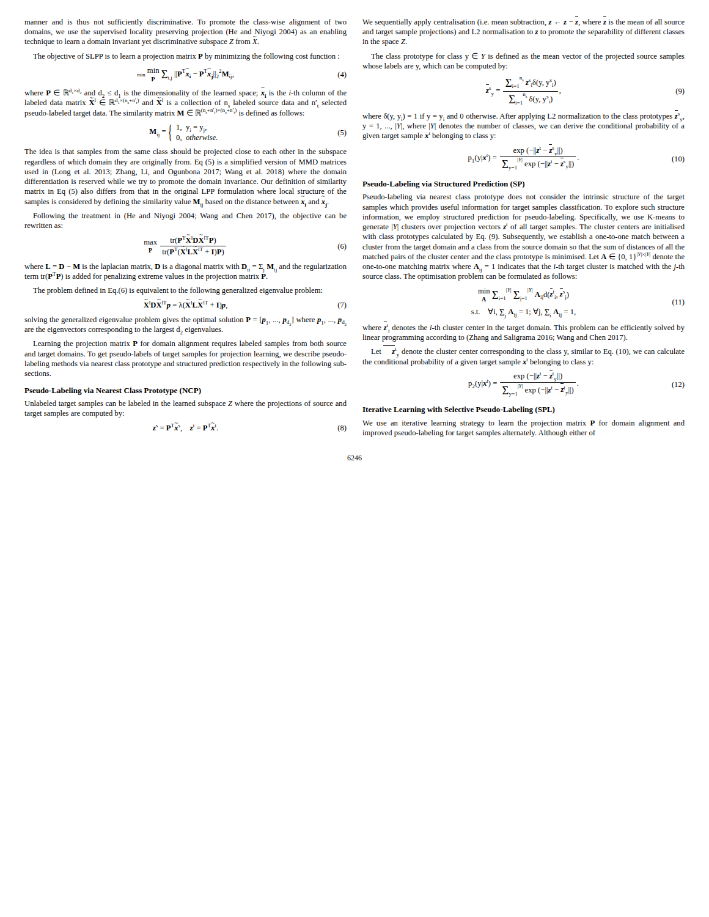manner and is thus not sufficiently discriminative. To promote the class-wise alignment of two domains, we use the supervised locality preserving projection (He and Niyogi 2004) as an enabling technique to learn a domain invariant yet discriminative subspace Z from ~X.
The objective of SLPP is to learn a projection matrix P by minimizing the following cost function :
min min P Σi,j ||PT~xi − PT~xj||22Mij, (4)
where P ∈ ℝd1×d2 and d2 ≤ d1 is the dimensionality of the learned space; ~xi is the i-th column of the labeled data matrix ~Xl ∈ ℝd1×(ns+n′t) and ~Xl is a collection of ns labeled source data and n′t selected pseudo-labeled target data. The similarity matrix M ∈ ℝ(ns+n′t)×(ns+n′t) is defined as follows:
Mij = {
| 1, | y i = y j , |
| 0, | otherwise. |
(5)
The idea is that samples from the same class should be projected close to each other in the subspace regardless of which domain they are originally from. Eq (5) is a simplified version of MMD matrices used in (Long et al. 2013; Zhang, Li, and Ogunbona 2017; Wang et al. 2018) where the domain differentiation is reserved while we try to promote the domain invariance. Our definition of similarity matrix in Eq (5) also differs from that in the original LPP formulation where local structure of the samples is considered by defining the similarity value Mij based on the distance between ~xi and ~xj.
Following the treatment in (He and Niyogi 2004; Wang and Chen 2017), the objective can be rewritten as:
max P tr(PT~XlD~XlTP) tr(PT(~XlL~XlT + I)P) (6)
where L = D − M is the laplacian matrix, D is a diagonal matrix with Dii = Σj Mij and the regularization term tr(PTP) is added for penalizing extreme values in the projection matrix P.
The problem defined in Eq.(6) is equivalent to the following generalized eigenvalue problem:
~XlD~XlTp = λ(~XlL~XlT + I)p, (7)
solving the generalized eigenvalue problem gives the optimal solution P = [p1, ..., pd2] where p1, ..., pd2 are the eigenvectors corresponding to the largest d2 eigenvalues.
Learning the projection matrix P for domain alignment requires labeled samples from both source and target domains. To get pseudo-labels of target samples for projection learning, we describe pseudo-labeling methods via nearest class prototype and structured prediction respectively in the following sub-sections.
Pseudo-Labeling via Nearest Class Prototype (NCP)
Unlabeled target samples can be labeled in the learned subspace Z where the projections of source and target samples are computed by:
zs = PT~xs, zt = PT~xt. (8)
We sequentially apply centralisation (i.e. mean subtraction, z ← z − z, where z is the mean of all source and target sample projections) and L2 normalisation to z to promote the separability of different classes in the space Z.
The class prototype for class y ∈ Y is defined as the mean vector of the projected source samples whose labels are y, which can be computed by:
zsy = Σi=1ns zsiδ(y, ysi) Σi=1ns δ(y, ysi) , (9)
where δ(y, yi) = 1 if y = yi and 0 otherwise. After applying L2 normalization to the class prototypes zsy, y = 1, ..., |Y|, where |Y| denotes the number of classes, we can derive the conditional probability of a given target sample xt belonging to class y:
p1(y|xt) = exp (−||zt − zsy||) Σy=1|Y| exp (−||zt − zsy||) . (10)
Pseudo-Labeling via Structured Prediction (SP)
Pseudo-labeling via nearest class prototype does not consider the intrinsic structure of the target samples which provides useful information for target samples classification. To explore such structure information, we employ structured prediction for pseudo-labeling. Specifically, we use K-means to generate |Y| clusters over projection vectors zt of all target samples. The cluster centers are initialised with class prototypes calculated by Eq. (9). Subsequently, we establish a one-to-one match between a cluster from the target domain and a class from the source domain so that the sum of distances of all the matched pairs of the cluster center and the class prototype is minimised. Let A ∈ {0, 1}|Y|×|Y| denote the one-to-one matching matrix where Aij = 1 indicates that the i-th target cluster is matched with the j-th source class. The optimisation problem can be formulated as follows:
min A Σi=1|Y| Σj=1|Y| Aijd( zti, zsj)
s.t. ∀i, Σj Aij = 1; ∀j, Σi Aij = 1,
(11)
where zti denotes the i-th cluster center in the target domain. This problem can be efficiently solved by linear programming according to (Zhang and Saligrama 2016; Wang and Chen 2017).
Let zty denote the cluster center corresponding to the class y, similar to Eq. (10), we can calculate the conditional probability of a given target sample xt belonging to class y:
p2(y|xt) = exp (−||zt − zty||) Σy=1|Y| exp (−||zt − zty||) . (12)
Iterative Learning with Selective Pseudo-Labeling (SPL)
We use an iterative learning strategy to learn the projection matrix P for domain alignment and improved pseudo-labeling for target samples alternately. Although either of
6246